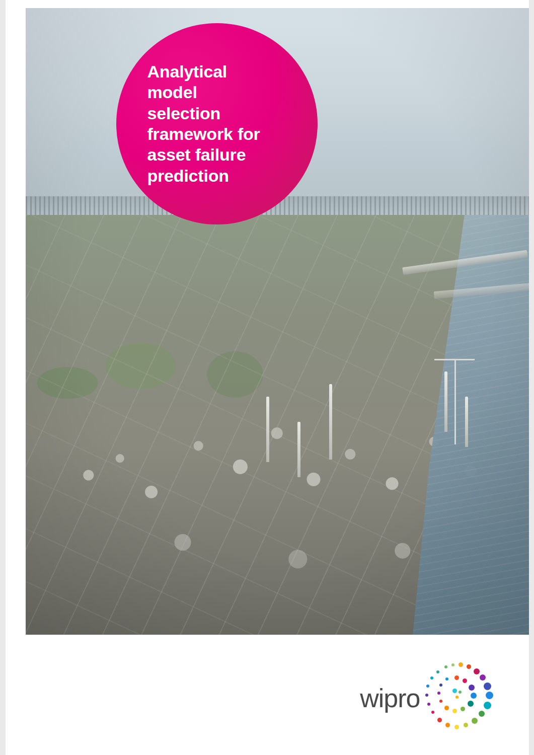Analytical model selection framework for asset failure prediction
wipro